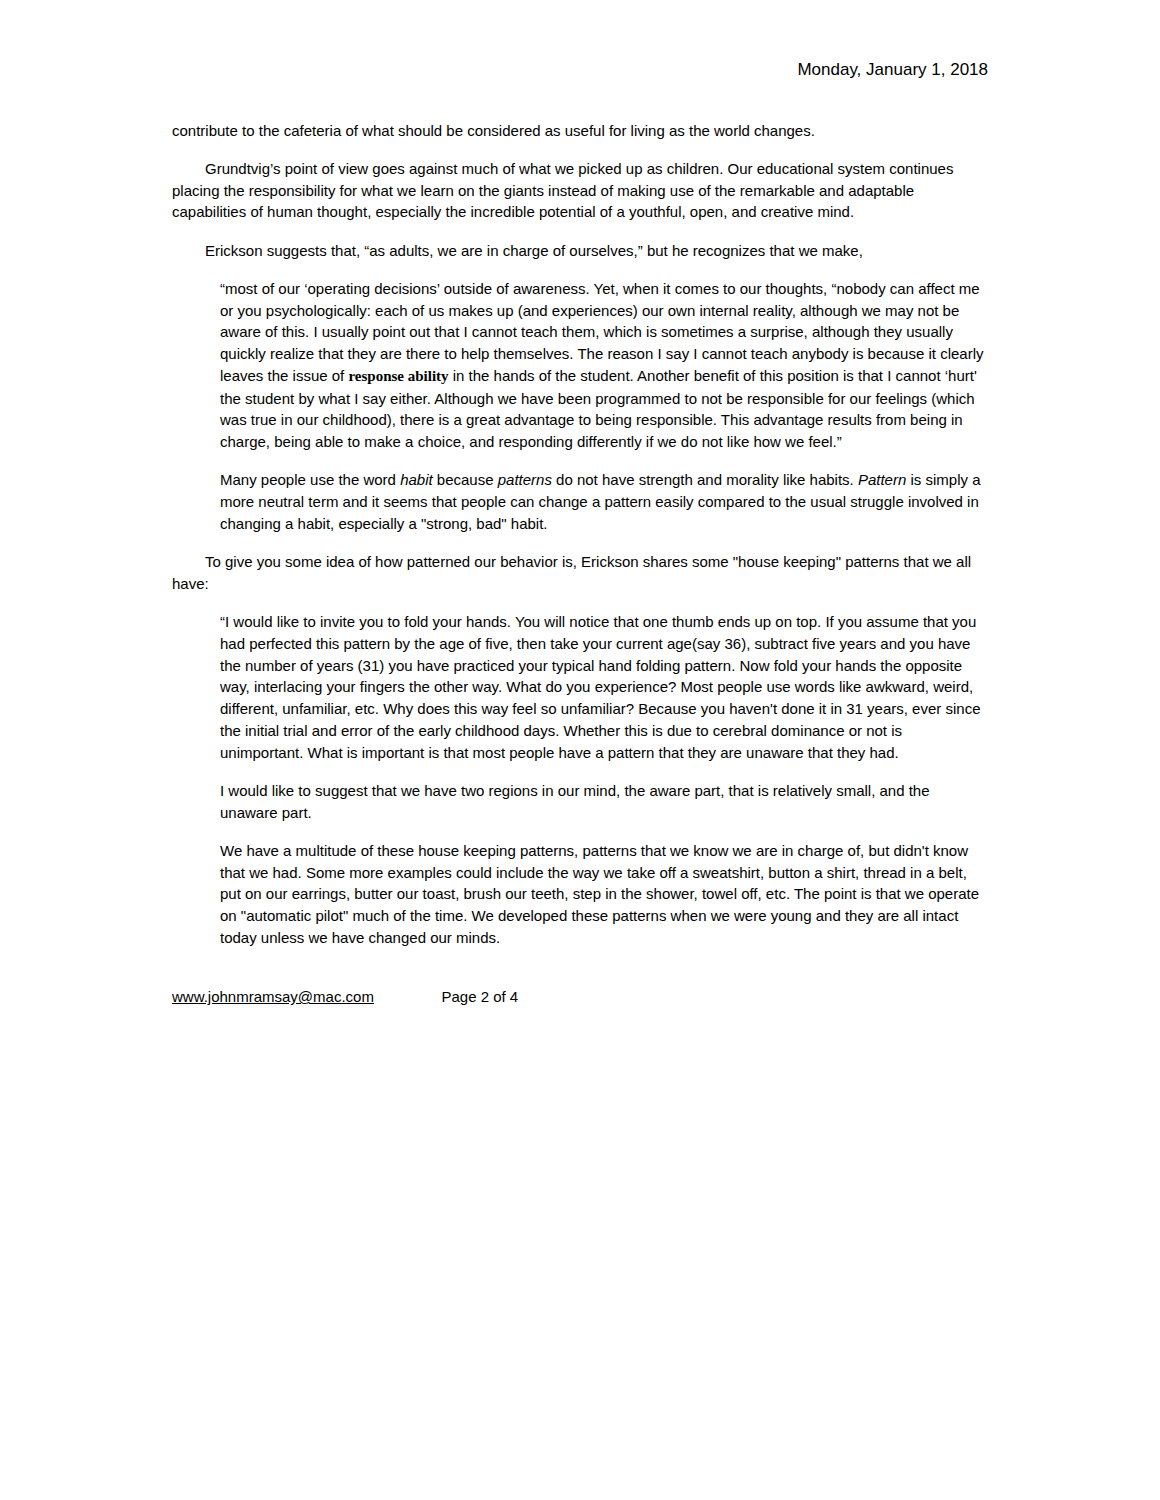Monday, January 1, 2018
contribute to the cafeteria of what should be considered as useful for living as the world changes.
Grundtvig’s point of view goes against much of what we picked up as children. Our educational system continues placing the responsibility for what we learn on the giants instead of making use of the remarkable and adaptable capabilities of human thought, especially the incredible potential of a youthful, open, and creative mind.
Erickson suggests that, “as adults, we are in charge of ourselves,” but he recognizes that we make,
“most of our ‘operating decisions’ outside of awareness. Yet, when it comes to our thoughts, “nobody can affect me or you psychologically: each of us makes up (and experiences) our own internal reality, although we may not be aware of this. I usually point out that I cannot teach them, which is sometimes a surprise, although they usually quickly realize that they are there to help themselves. The reason I say I cannot teach anybody is because it clearly leaves the issue of response ability in the hands of the student. Another benefit of this position is that I cannot ‘hurt' the student by what I say either. Although we have been programmed to not be responsible for our feelings (which was true in our childhood), there is a great advantage to being responsible. This advantage results from being in charge, being able to make a choice, and responding differently if we do not like how we feel.”
Many people use the word habit because patterns do not have strength and morality like habits. Pattern is simply a more neutral term and it seems that people can change a pattern easily compared to the usual struggle involved in changing a habit, especially a "strong, bad" habit.
To give you some idea of how patterned our behavior is, Erickson shares some "house keeping" patterns that we all have:
“I would like to invite you to fold your hands. You will notice that one thumb ends up on top. If you assume that you had perfected this pattern by the age of five, then take your current age(say 36), subtract five years and you have the number of years (31) you have practiced your typical hand folding pattern. Now fold your hands the opposite way, interlacing your fingers the other way. What do you experience? Most people use words like awkward, weird, different, unfamiliar, etc. Why does this way feel so unfamiliar? Because you haven't done it in 31 years, ever since the initial trial and error of the early childhood days. Whether this is due to cerebral dominance or not is unimportant. What is important is that most people have a pattern that they are unaware that they had.
I would like to suggest that we have two regions in our mind, the aware part, that is relatively small, and the unaware part.
We have a multitude of these house keeping patterns, patterns that we know we are in charge of, but didn't know that we had. Some more examples could include the way we take off a sweatshirt, button a shirt, thread in a belt, put on our earrings, butter our toast, brush our teeth, step in the shower, towel off, etc. The point is that we operate on "automatic pilot" much of the time. We developed these patterns when we were young and they are all intact today unless we have changed our minds.
www.johnmramsay@mac.com Page 2 of 4